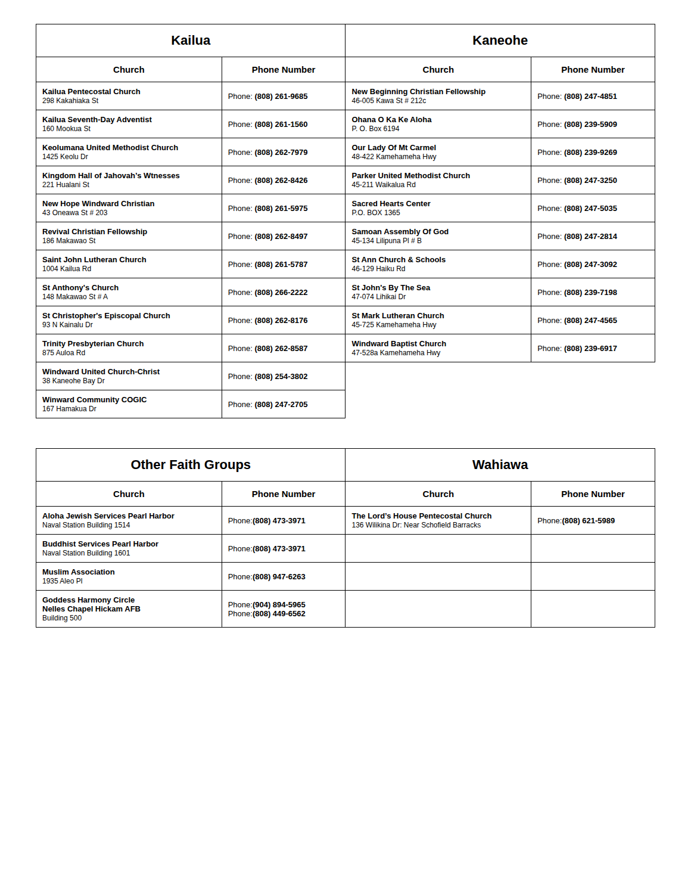| Kailua | Kaneohe |
| --- | --- |
| Church | Phone Number | Church | Phone Number |
| Kailua Pentecostal Church 298 Kakahiaka St | Phone: (808) 261-9685 | New Beginning Christian Fellowship 46-005 Kawa St # 212c | Phone: (808) 247-4851 |
| Kailua Seventh-Day Adventist 160 Mookua St | Phone: (808) 261-1560 | Ohana O Ka Ke Aloha P. O. Box 6194 | Phone: (808) 239-5909 |
| Keolumana United Methodist Church 1425 Keolu Dr | Phone: (808) 262-7979 | Our Lady Of Mt Carmel 48-422 Kamehameha Hwy | Phone: (808) 239-9269 |
| Kingdom Hall of Jahovah’s Wtnesses 221 Hualani St | Phone: (808) 262-8426 | Parker United Methodist Church 45-211 Waikalua Rd | Phone: (808) 247-3250 |
| New Hope Windward Christian 43 Oneawa St # 203 | Phone: (808) 261-5975 | Sacred Hearts Center P.O. BOX 1365 | Phone: (808) 247-5035 |
| Revival Christian Fellowship 186 Makawao St | Phone: (808) 262-8497 | Samoan Assembly Of God 45-134 Lilipuna Pl # B | Phone: (808) 247-2814 |
| Saint John Lutheran Church 1004 Kailua Rd | Phone: (808) 261-5787 | St Ann Church & Schools 46-129 Haiku Rd | Phone: (808) 247-3092 |
| St Anthony's Church 148 Makawao St # A | Phone: (808) 266-2222 | St John's By The Sea 47-074 Lihikai Dr | Phone: (808) 239-7198 |
| St Christopher's Episcopal Church 93 N Kainalu Dr | Phone: (808) 262-8176 | St Mark Lutheran Church 45-725 Kamehameha Hwy | Phone: (808) 247-4565 |
| Trinity Presbyterian Church 875 Auloa Rd | Phone: (808) 262-8587 | Windward Baptist Church 47-528a Kamehameha Hwy | Phone: (808) 239-6917 |
| Windward United Church-Christ 38 Kaneohe Bay Dr | Phone: (808) 254-3802 | | |
| Winward Community COGIC 167 Hamakua Dr | Phone: (808) 247-2705 | | |
| Other Faith Groups | Wahiawa |
| --- | --- |
| Church | Phone Number | Church | Phone Number |
| Aloha Jewish Services Pearl Harbor Naval Station Building 1514 | Phone: (808) 473-3971 | The Lord’s House Pentecostal Church 136 Wilikina Dr: Near Schofield Barracks | Phone: (808) 621-5989 |
| Buddhist Services Pearl Harbor Naval Station Building 1601 | Phone: (808) 473-3971 | | |
| Muslim Association 1935 Aleo Pl | Phone: (808) 947-6263 | | |
| Goddess Harmony Circle Nelles Chapel Hickam AFB Building 500 | Phone: (904) 894-5965 Phone: (808) 449-6562 | | |